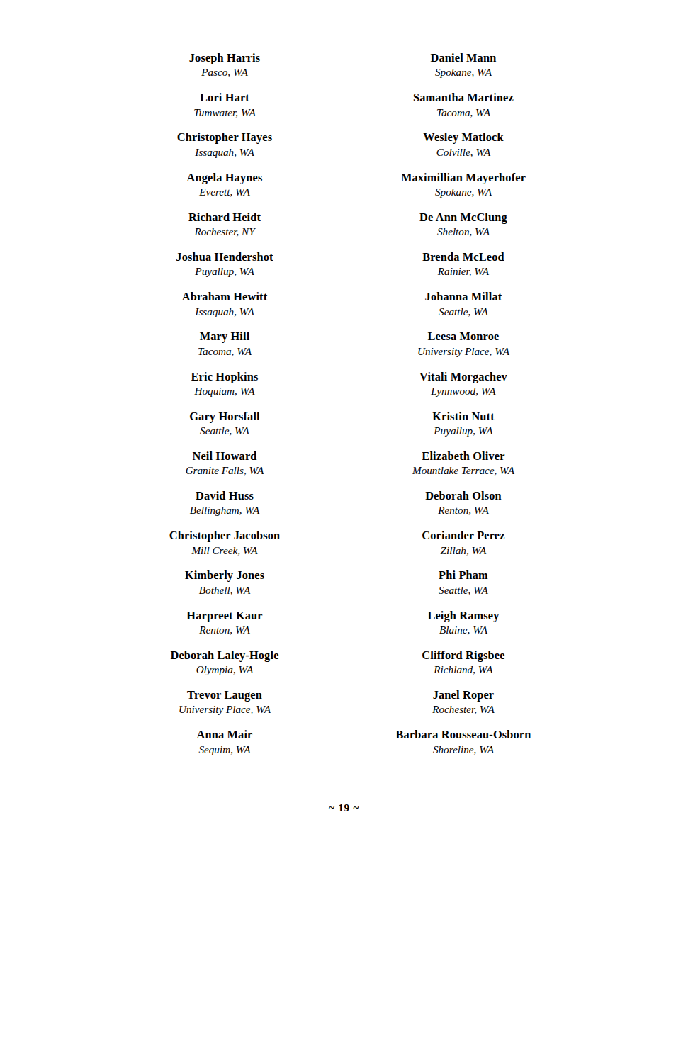Joseph Harris
Pasco, WA
Lori Hart
Tumwater, WA
Christopher Hayes
Issaquah, WA
Angela Haynes
Everett, WA
Richard Heidt
Rochester, NY
Joshua Hendershot
Puyallup, WA
Abraham Hewitt
Issaquah, WA
Mary Hill
Tacoma, WA
Eric Hopkins
Hoquiam, WA
Gary Horsfall
Seattle, WA
Neil Howard
Granite Falls, WA
David Huss
Bellingham, WA
Christopher Jacobson
Mill Creek, WA
Kimberly Jones
Bothell, WA
Harpreet Kaur
Renton, WA
Deborah Laley-Hogle
Olympia, WA
Trevor Laugen
University Place, WA
Anna Mair
Sequim, WA
Daniel Mann
Spokane, WA
Samantha Martinez
Tacoma, WA
Wesley Matlock
Colville, WA
Maximillian Mayerhofer
Spokane, WA
De Ann McClung
Shelton, WA
Brenda McLeod
Rainier, WA
Johanna Millat
Seattle, WA
Leesa Monroe
University Place, WA
Vitali Morgachev
Lynnwood, WA
Kristin Nutt
Puyallup, WA
Elizabeth Oliver
Mountlake Terrace, WA
Deborah Olson
Renton, WA
Coriander Perez
Zillah, WA
Phi Pham
Seattle, WA
Leigh Ramsey
Blaine, WA
Clifford Rigsbee
Richland, WA
Janel Roper
Rochester, WA
Barbara Rousseau-Osborn
Shoreline, WA
~ 19 ~